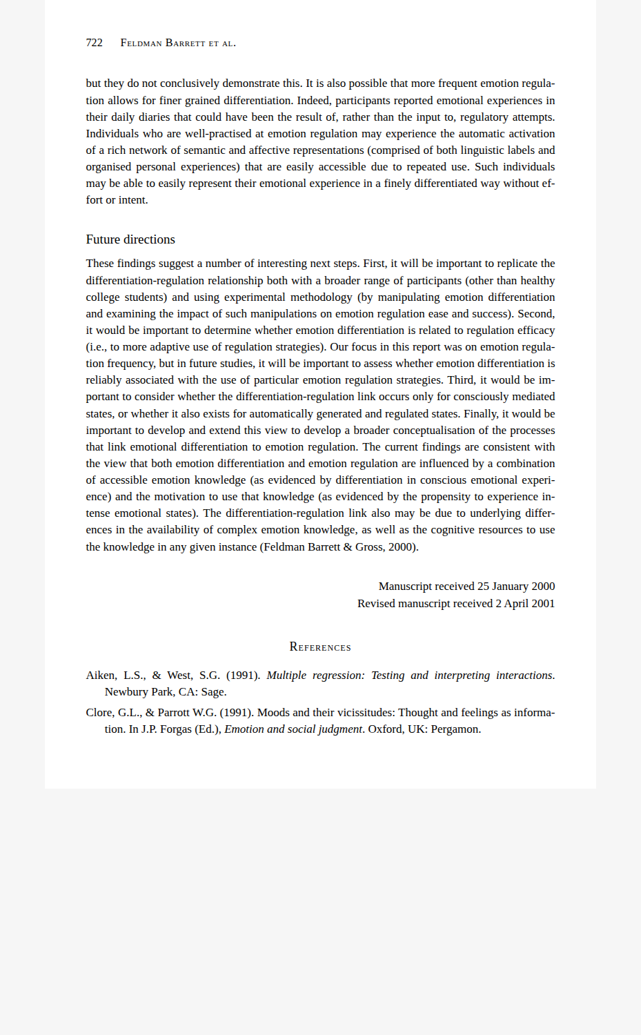722 Feldman Barrett et al.
but they do not conclusively demonstrate this. It is also possible that more frequent emotion regulation allows for finer grained differentiation. Indeed, participants reported emotional experiences in their daily diaries that could have been the result of, rather than the input to, regulatory attempts. Individuals who are well-practised at emotion regulation may experience the automatic activation of a rich network of semantic and affective representations (comprised of both linguistic labels and organised personal experiences) that are easily accessible due to repeated use. Such individuals may be able to easily represent their emotional experience in a finely differentiated way without effort or intent.
Future directions
These findings suggest a number of interesting next steps. First, it will be important to replicate the differentiation-regulation relationship both with a broader range of participants (other than healthy college students) and using experimental methodology (by manipulating emotion differentiation and examining the impact of such manipulations on emotion regulation ease and success). Second, it would be important to determine whether emotion differentiation is related to regulation efficacy (i.e., to more adaptive use of regulation strategies). Our focus in this report was on emotion regulation frequency, but in future studies, it will be important to assess whether emotion differentiation is reliably associated with the use of particular emotion regulation strategies. Third, it would be important to consider whether the differentiation-regulation link occurs only for consciously mediated states, or whether it also exists for automatically generated and regulated states. Finally, it would be important to develop and extend this view to develop a broader conceptualisation of the processes that link emotional differentiation to emotion regulation. The current findings are consistent with the view that both emotion differentiation and emotion regulation are influenced by a combination of accessible emotion knowledge (as evidenced by differentiation in conscious emotional experience) and the motivation to use that knowledge (as evidenced by the propensity to experience intense emotional states). The differentiation-regulation link also may be due to underlying differences in the availability of complex emotion knowledge, as well as the cognitive resources to use the knowledge in any given instance (Feldman Barrett & Gross, 2000).
Manuscript received 25 January 2000
Revised manuscript received 2 April 2001
References
Aiken, L.S., & West, S.G. (1991). Multiple regression: Testing and interpreting interactions. Newbury Park, CA: Sage.
Clore, G.L., & Parrott W.G. (1991). Moods and their vicissitudes: Thought and feelings as information. In J.P. Forgas (Ed.), Emotion and social judgment. Oxford, UK: Pergamon.